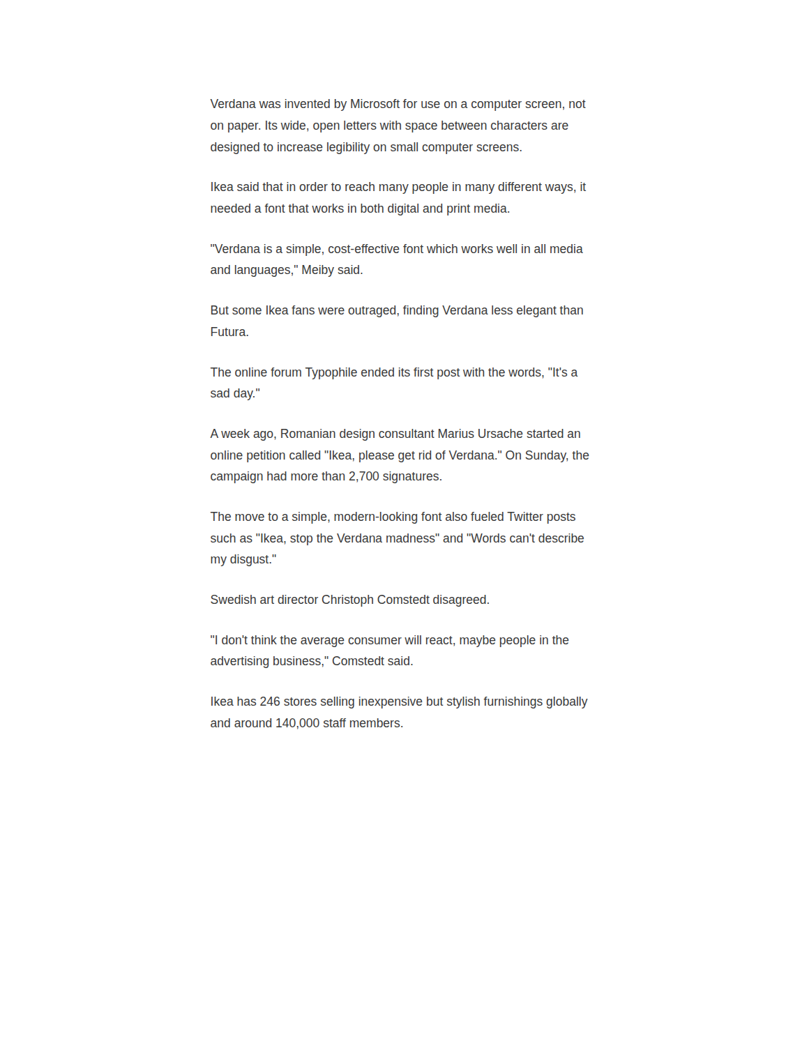Verdana was invented by Microsoft for use on a computer screen, not on paper. Its wide, open letters with space between characters are designed to increase legibility on small computer screens.
Ikea said that in order to reach many people in many different ways, it needed a font that works in both digital and print media.
"Verdana is a simple, cost-effective font which works well in all media and languages," Meiby said.
But some Ikea fans were outraged, finding Verdana less elegant than Futura.
The online forum Typophile ended its first post with the words, "It's a sad day."
A week ago, Romanian design consultant Marius Ursache started an online petition called "Ikea, please get rid of Verdana." On Sunday, the campaign had more than 2,700 signatures.
The move to a simple, modern-looking font also fueled Twitter posts such as "Ikea, stop the Verdana madness" and "Words can't describe my disgust."
Swedish art director Christoph Comstedt disagreed.
"I don't think the average consumer will react, maybe people in the advertising business," Comstedt said.
Ikea has 246 stores selling inexpensive but stylish furnishings globally and around 140,000 staff members.